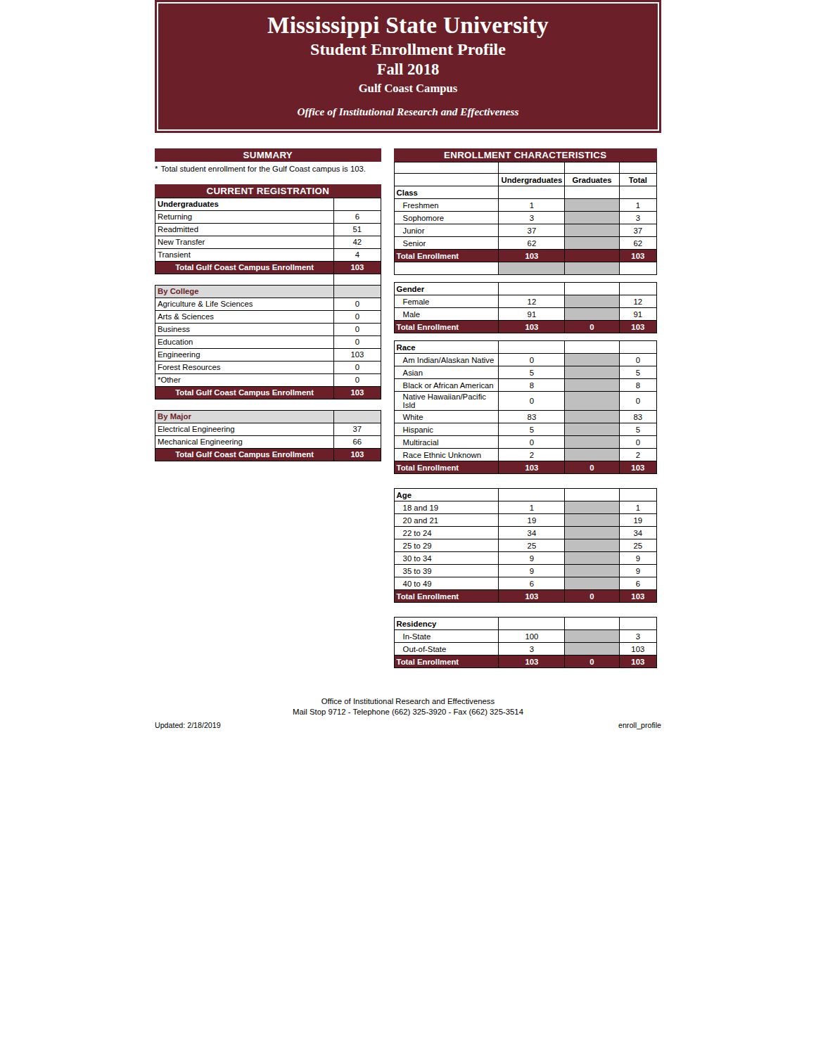Mississippi State University
Student Enrollment Profile
Fall 2018
Gulf Coast Campus
Office of Institutional Research and Effectiveness
SUMMARY
*Total student enrollment for the Gulf Coast campus is 103.
CURRENT REGISTRATION
| Undergraduates | |
| Returning | 6 |
| Readmitted | 51 |
| New Transfer | 42 |
| Transient | 4 |
| Total Gulf Coast Campus Enrollment | 103 |
| By College | |
| Agriculture & Life Sciences | 0 |
| Arts & Sciences | 0 |
| Business | 0 |
| Education | 0 |
| Engineering | 103 |
| Forest Resources | 0 |
| *Other | 0 |
| Total Gulf Coast Campus Enrollment | 103 |
| By Major | |
| Electrical Engineering | 37 |
| Mechanical Engineering | 66 |
| Total Gulf Coast Campus Enrollment | 103 |
ENROLLMENT CHARACTERISTICS
| | Undergraduates | Graduates | Total |
| Class | | | |
| Freshmen | 1 | | 1 |
| Sophomore | 3 | | 3 |
| Junior | 37 | | 37 |
| Senior | 62 | | 62 |
| Total Enrollment | 103 | | 103 |
| Gender | | | |
| Female | 12 | | 12 |
| Male | 91 | | 91 |
| Total Enrollment | 103 | 0 | 103 |
| Race | | | |
| Am Indian/Alaskan Native | 0 | | 0 |
| Asian | 5 | | 5 |
| Black or African American | 8 | | 8 |
| Native Hawaiian/Pacific Isld | 0 | | 0 |
| White | 83 | | 83 |
| Hispanic | 5 | | 5 |
| Multiracial | 0 | | 0 |
| Race Ethnic Unknown | 2 | | 2 |
| Total Enrollment | 103 | 0 | 103 |
| Age | | | |
| 18 and 19 | 1 | | 1 |
| 20 and 21 | 19 | | 19 |
| 22 to 24 | 34 | | 34 |
| 25 to 29 | 25 | | 25 |
| 30 to 34 | 9 | | 9 |
| 35 to 39 | 9 | | 9 |
| 40 to 49 | 6 | | 6 |
| Total Enrollment | 103 | 0 | 103 |
| Residency | | | |
| In-State | 100 | | 3 |
| Out-of-State | 3 | | 103 |
| Total Enrollment | 103 | 0 | 103 |
Office of Institutional Research and Effectiveness
Mail Stop 9712 - Telephone (662) 325-3920 - Fax (662) 325-3514
Updated: 2/18/2019 enroll_profile